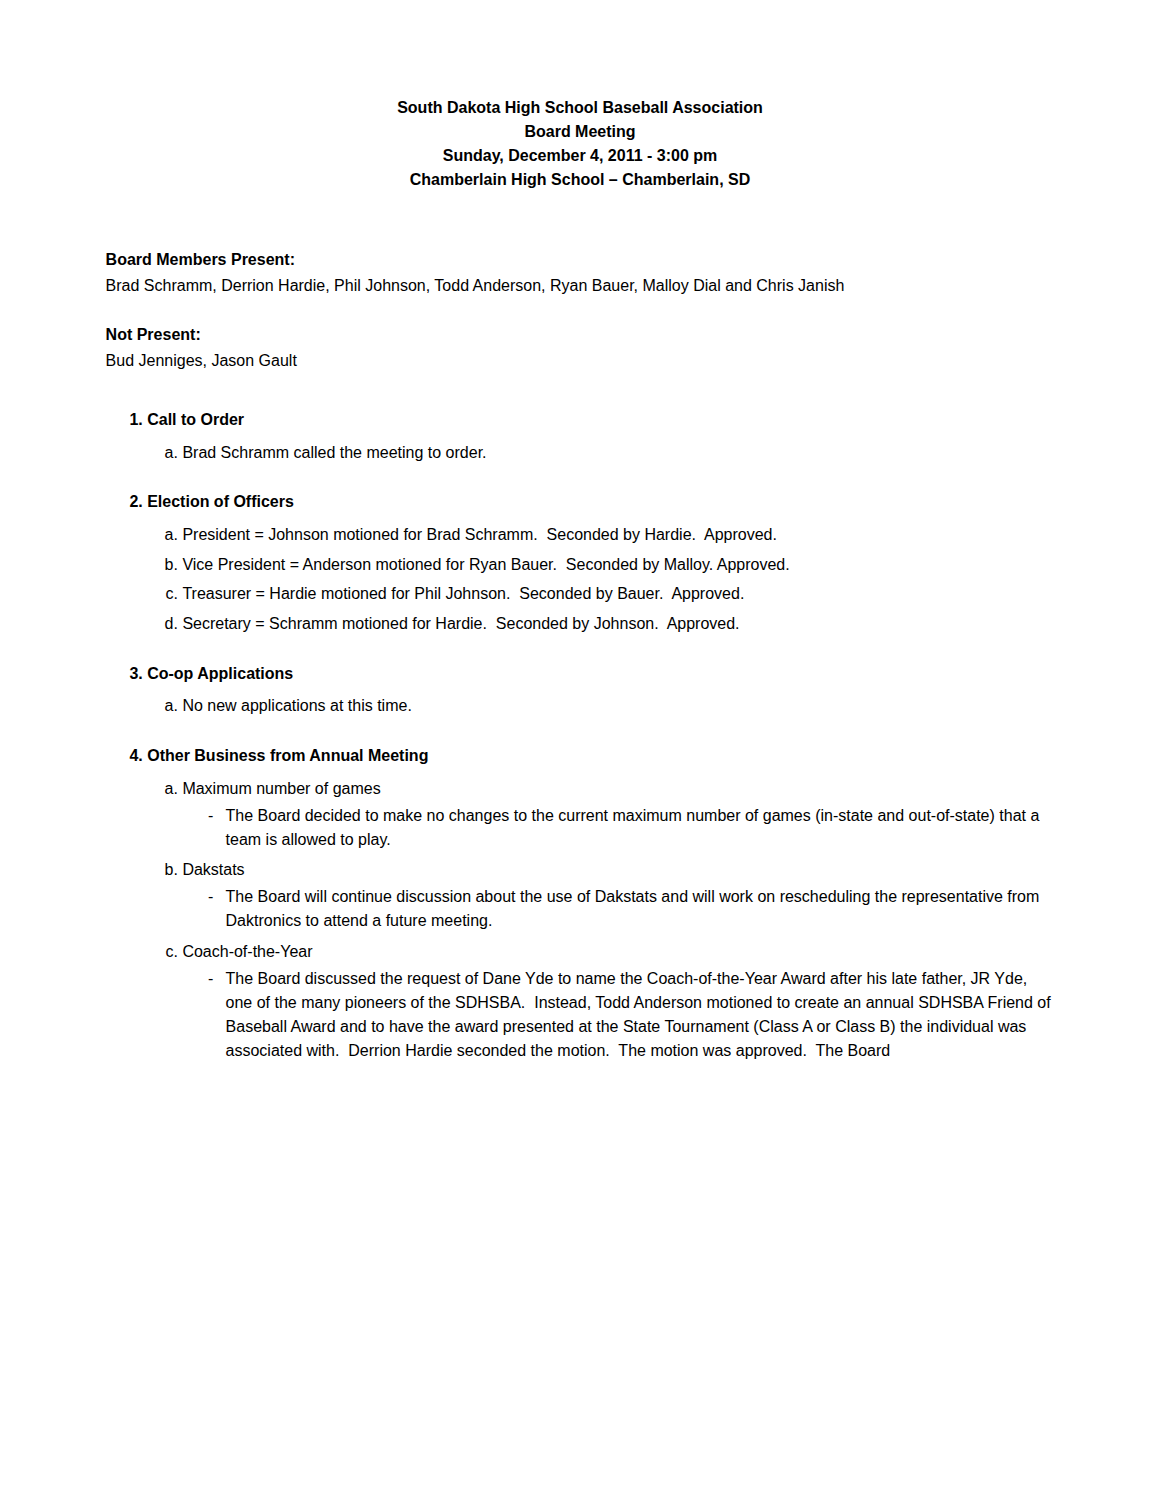South Dakota High School Baseball Association
Board Meeting
Sunday, December 4, 2011 - 3:00 pm
Chamberlain High School – Chamberlain, SD
Board Members Present:
Brad Schramm, Derrion Hardie, Phil Johnson, Todd Anderson, Ryan Bauer, Malloy Dial and Chris Janish
Not Present:
Bud Jenniges, Jason Gault
Call to Order
Brad Schramm called the meeting to order.
Election of Officers
President = Johnson motioned for Brad Schramm. Seconded by Hardie. Approved.
Vice President = Anderson motioned for Ryan Bauer. Seconded by Malloy. Approved.
Treasurer = Hardie motioned for Phil Johnson. Seconded by Bauer. Approved.
Secretary = Schramm motioned for Hardie. Seconded by Johnson. Approved.
Co-op Applications
No new applications at this time.
Other Business from Annual Meeting
Maximum number of games
The Board decided to make no changes to the current maximum number of games (in-state and out-of-state) that a team is allowed to play.
Dakstats
The Board will continue discussion about the use of Dakstats and will work on rescheduling the representative from Daktronics to attend a future meeting.
Coach-of-the-Year
The Board discussed the request of Dane Yde to name the Coach-of-the-Year Award after his late father, JR Yde, one of the many pioneers of the SDHSBA. Instead, Todd Anderson motioned to create an annual SDHSBA Friend of Baseball Award and to have the award presented at the State Tournament (Class A or Class B) the individual was associated with. Derrion Hardie seconded the motion. The motion was approved. The Board